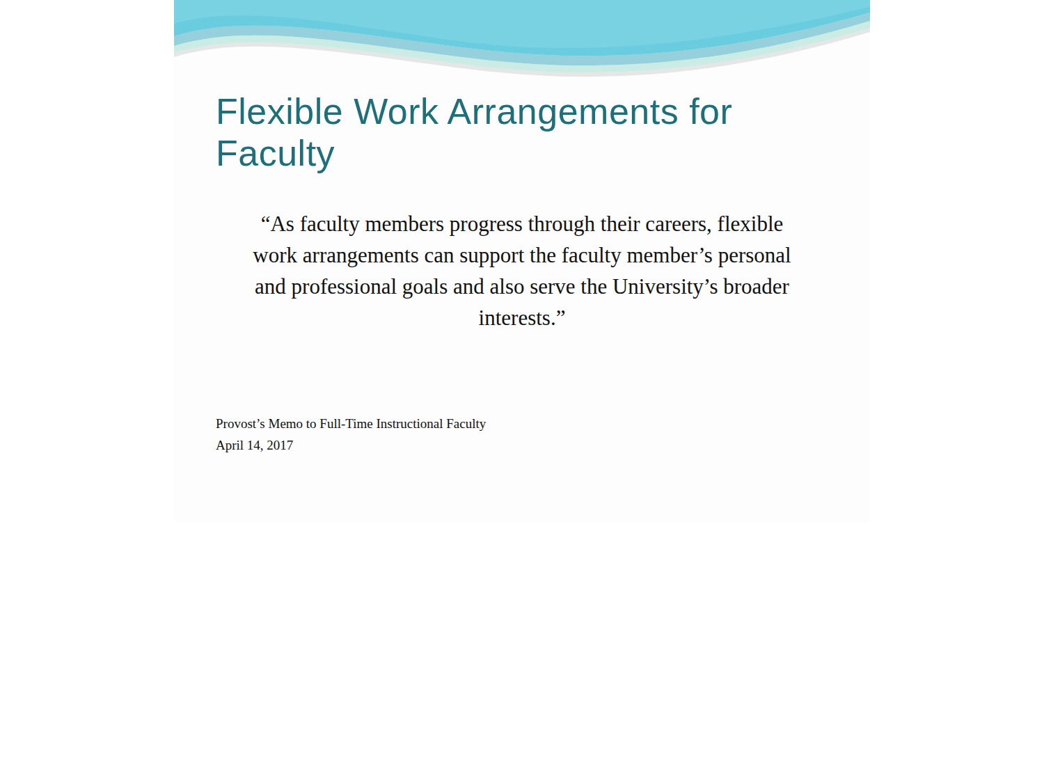Flexible Work Arrangements for Faculty
“As faculty members progress through their careers, flexible work arrangements can support the faculty member’s personal and professional goals and also serve the University’s broader interests.”
Provost’s Memo to Full-Time Instructional Faculty
April 14, 2017